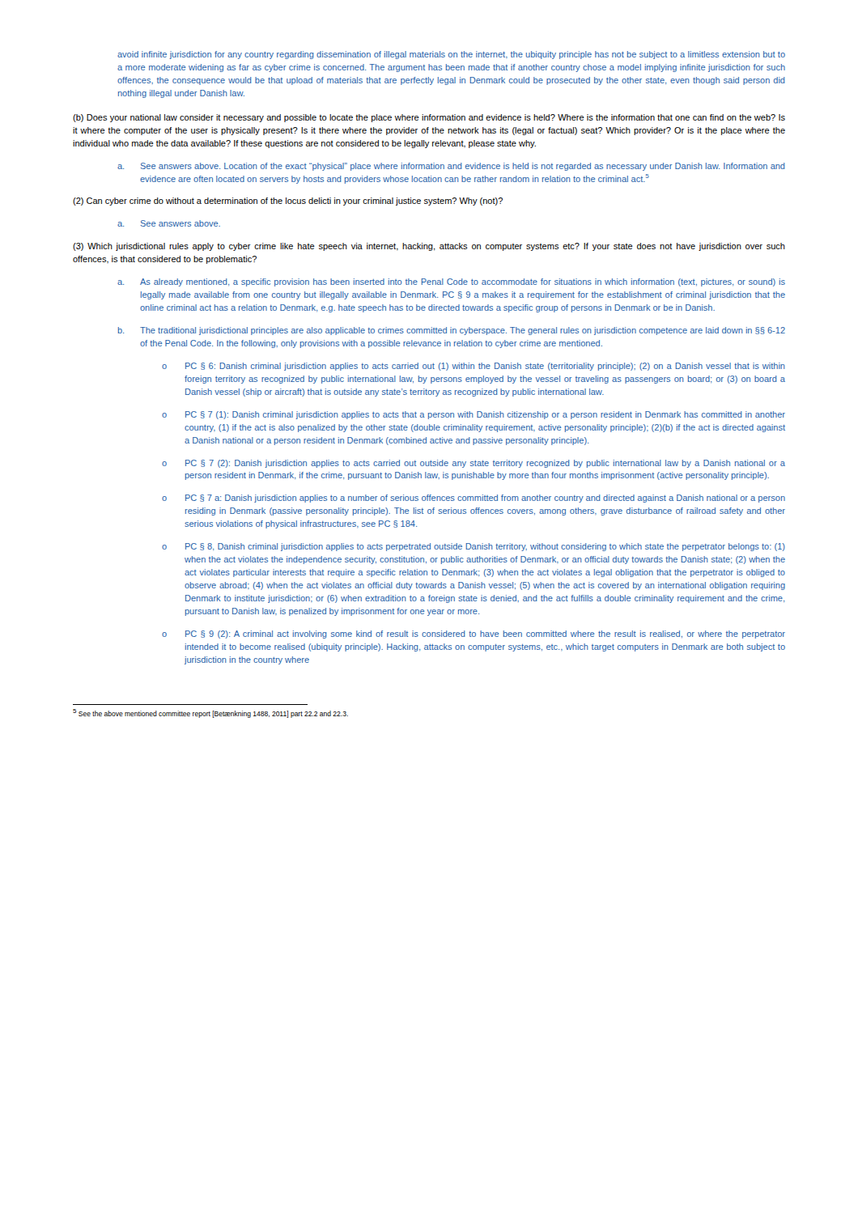avoid infinite jurisdiction for any country regarding dissemination of illegal materials on the internet, the ubiquity principle has not be subject to a limitless extension but to a more moderate widening as far as cyber crime is concerned. The argument has been made that if another country chose a model implying infinite jurisdiction for such offences, the consequence would be that upload of materials that are perfectly legal in Denmark could be prosecuted by the other state, even though said person did nothing illegal under Danish law.
(b) Does your national law consider it necessary and possible to locate the place where information and evidence is held? Where is the information that one can find on the web? Is it where the computer of the user is physically present? Is it there where the provider of the network has its (legal or factual) seat? Which provider? Or is it the place where the individual who made the data available? If these questions are not considered to be legally relevant, please state why.
a. See answers above. Location of the exact “physical” place where information and evidence is held is not regarded as necessary under Danish law. Information and evidence are often located on servers by hosts and providers whose location can be rather random in relation to the criminal act.5
(2) Can cyber crime do without a determination of the locus delicti in your criminal justice system? Why (not)?
a. See answers above.
(3) Which jurisdictional rules apply to cyber crime like hate speech via internet, hacking, attacks on computer systems etc? If your state does not have jurisdiction over such offences, is that considered to be problematic?
a. As already mentioned, a specific provision has been inserted into the Penal Code to accommodate for situations in which information (text, pictures, or sound) is legally made available from one country but illegally available in Denmark. PC § 9 a makes it a requirement for the establishment of criminal jurisdiction that the online criminal act has a relation to Denmark, e.g. hate speech has to be directed towards a specific group of persons in Denmark or be in Danish.
b. The traditional jurisdictional principles are also applicable to crimes committed in cyberspace. The general rules on jurisdiction competence are laid down in §§ 6-12 of the Penal Code. In the following, only provisions with a possible relevance in relation to cyber crime are mentioned.
o PC § 6: Danish criminal jurisdiction applies to acts carried out (1) within the Danish state (territoriality principle); (2) on a Danish vessel that is within foreign territory as recognized by public international law, by persons employed by the vessel or traveling as passengers on board; or (3) on board a Danish vessel (ship or aircraft) that is outside any state’s territory as recognized by public international law.
o PC § 7 (1): Danish criminal jurisdiction applies to acts that a person with Danish citizenship or a person resident in Denmark has committed in another country, (1) if the act is also penalized by the other state (double criminality requirement, active personality principle); (2)(b) if the act is directed against a Danish national or a person resident in Denmark (combined active and passive personality principle).
o PC § 7 (2): Danish jurisdiction applies to acts carried out outside any state territory recognized by public international law by a Danish national or a person resident in Denmark, if the crime, pursuant to Danish law, is punishable by more than four months imprisonment (active personality principle).
o PC § 7 a: Danish jurisdiction applies to a number of serious offences committed from another country and directed against a Danish national or a person residing in Denmark (passive personality principle). The list of serious offences covers, among others, grave disturbance of railroad safety and other serious violations of physical infrastructures, see PC § 184.
o PC § 8, Danish criminal jurisdiction applies to acts perpetrated outside Danish territory, without considering to which state the perpetrator belongs to: (1) when the act violates the independence security, constitution, or public authorities of Denmark, or an official duty towards the Danish state; (2) when the act violates particular interests that require a specific relation to Denmark; (3) when the act violates a legal obligation that the perpetrator is obliged to observe abroad; (4) when the act violates an official duty towards a Danish vessel; (5) when the act is covered by an international obligation requiring Denmark to institute jurisdiction; or (6) when extradition to a foreign state is denied, and the act fulfills a double criminality requirement and the crime, pursuant to Danish law, is penalized by imprisonment for one year or more.
o PC § 9 (2): A criminal act involving some kind of result is considered to have been committed where the result is realised, or where the perpetrator intended it to become realised (ubiquity principle). Hacking, attacks on computer systems, etc., which target computers in Denmark are both subject to jurisdiction in the country where
5 See the above mentioned committee report [Betænkning 1488, 2011] part 22.2 and 22.3.